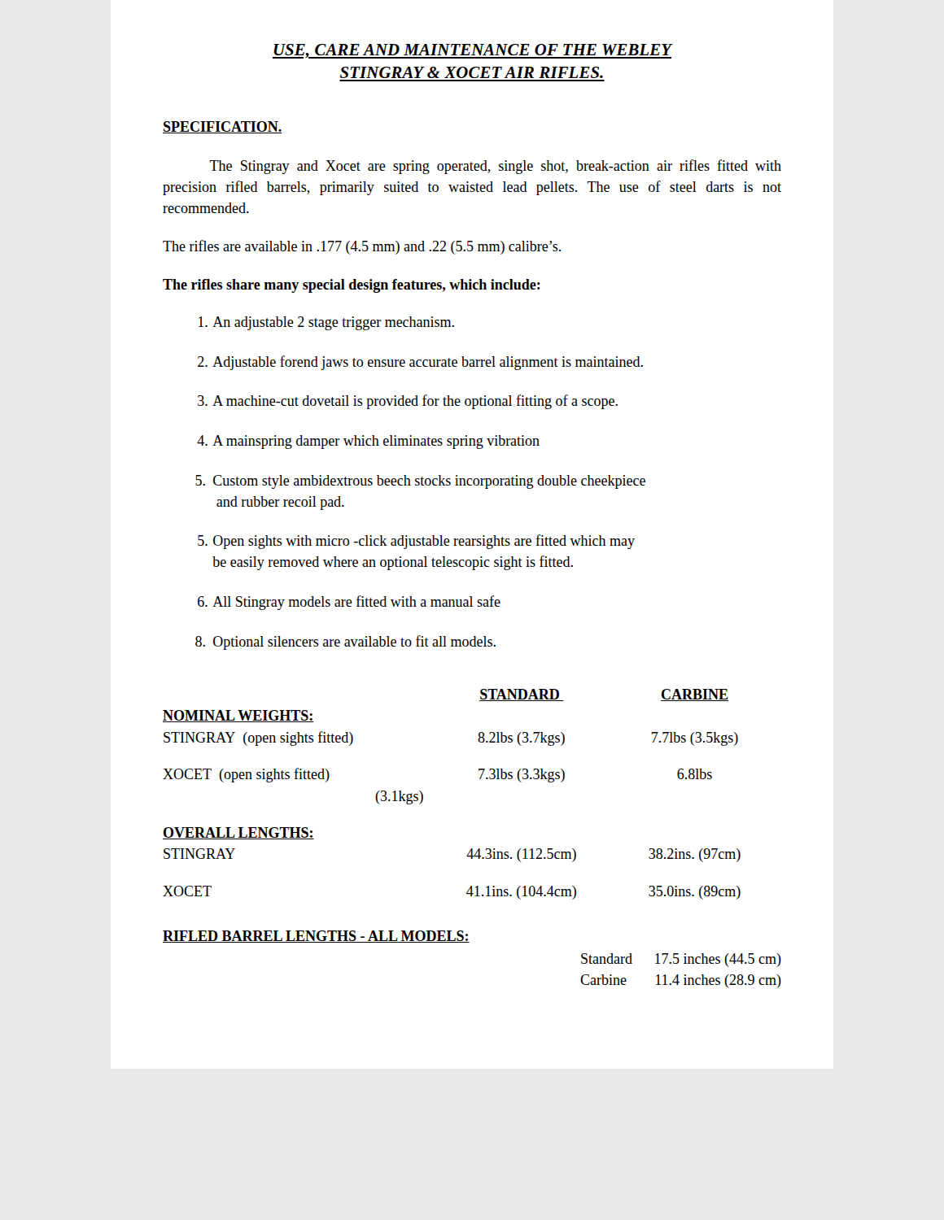USE, CARE AND MAINTENANCE OF THE WEBLEY
STINGRAY & XOCET AIR RIFLES.
SPECIFICATION.
The Stingray and Xocet are spring operated, single shot, break-action air rifles fitted with precision rifled barrels, primarily suited to waisted lead pellets. The use of steel darts is not recommended.
The rifles are available in .177 (4.5 mm) and .22 (5.5 mm) calibre’s.
The rifles share many special design features, which include:
1. An adjustable 2 stage trigger mechanism.
2. Adjustable forend jaws to ensure accurate barrel alignment is maintained.
3. A machine-cut dovetail is provided for the optional fitting of a scope.
4. A mainspring damper which eliminates spring vibration
5. Custom style ambidextrous beech stocks incorporating double cheekpiece
and rubber recoil pad.
5. Open sights with micro -click adjustable rearsights are fitted which may
be easily removed where an optional telescopic sight is fitted.
6. All Stingray models are fitted with a manual safe
8. Optional silencers are available to fit all models.
| | STANDARD | CARBINE |
| NOMINAL WEIGHTS: | | |
| STINGRAY (open sights fitted) | 8.2lbs (3.7kgs) | 7.7lbs (3.5kgs) |
| XOCET (open sights fitted) (3.1kgs) | 7.3lbs (3.3kgs) | 6.8lbs |
| OVERALL LENGTHS: | | |
| STINGRAY | 44.3ins. (112.5cm) | 38.2ins. (97cm) |
| XOCET | 41.1ins. (104.4cm) | 35.0ins. (89cm) |
RIFLED BARREL LENGTHS - ALL MODELS:
Standard 17.5 inches (44.5 cm)
Carbine 11.4 inches (28.9 cm)